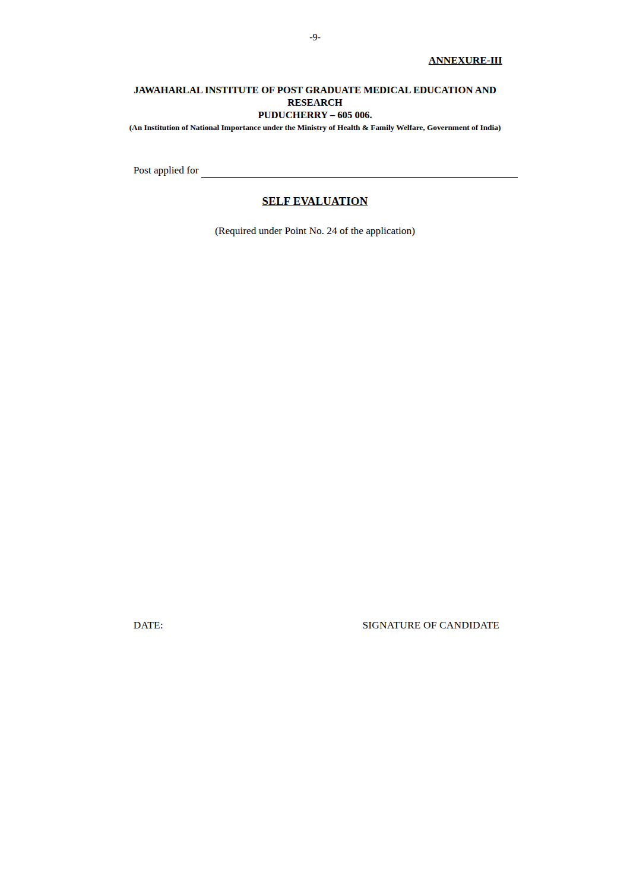-9-
ANNEXURE-III
JAWAHARLAL INSTITUTE OF POST GRADUATE MEDICAL EDUCATION AND RESEARCH
PUDUCHERRY – 605 006. (An Institution of National Importance under the Ministry of Health & Family Welfare, Government of India)
Post applied for
SELF EVALUATION
(Required under Point No. 24 of the application)
DATE:
SIGNATURE OF CANDIDATE